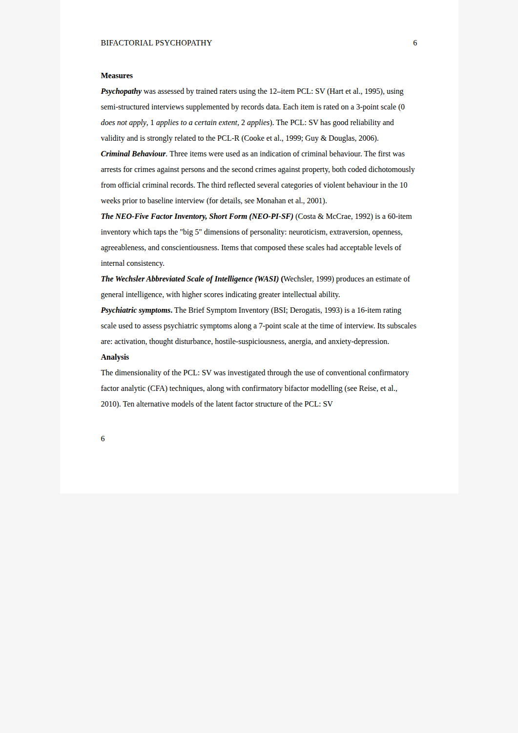Bifactorial Psychopathy 6
Measures
Psychopathy was assessed by trained raters using the 12–item PCL: SV (Hart et al., 1995), using semi-structured interviews supplemented by records data. Each item is rated on a 3-point scale (0 does not apply, 1 applies to a certain extent, 2 applies). The PCL: SV has good reliability and validity and is strongly related to the PCL-R (Cooke et al., 1999; Guy & Douglas, 2006).
Criminal Behaviour. Three items were used as an indication of criminal behaviour. The first was arrests for crimes against persons and the second crimes against property, both coded dichotomously from official criminal records. The third reflected several categories of violent behaviour in the 10 weeks prior to baseline interview (for details, see Monahan et al., 2001).
The NEO-Five Factor Inventory, Short Form (NEO-PI-SF) (Costa & McCrae, 1992) is a 60-item inventory which taps the "big 5" dimensions of personality: neuroticism, extraversion, openness, agreeableness, and conscientiousness. Items that composed these scales had acceptable levels of internal consistency.
The Wechsler Abbreviated Scale of Intelligence (WASI) (Wechsler, 1999) produces an estimate of general intelligence, with higher scores indicating greater intellectual ability.
Psychiatric symptoms. The Brief Symptom Inventory (BSI; Derogatis, 1993) is a 16-item rating scale used to assess psychiatric symptoms along a 7-point scale at the time of interview. Its subscales are: activation, thought disturbance, hostile-suspiciousness, anergia, and anxiety-depression.
Analysis
The dimensionality of the PCL: SV was investigated through the use of conventional confirmatory factor analytic (CFA) techniques, along with confirmatory bifactor modelling (see Reise, et al., 2010). Ten alternative models of the latent factor structure of the PCL: SV
6